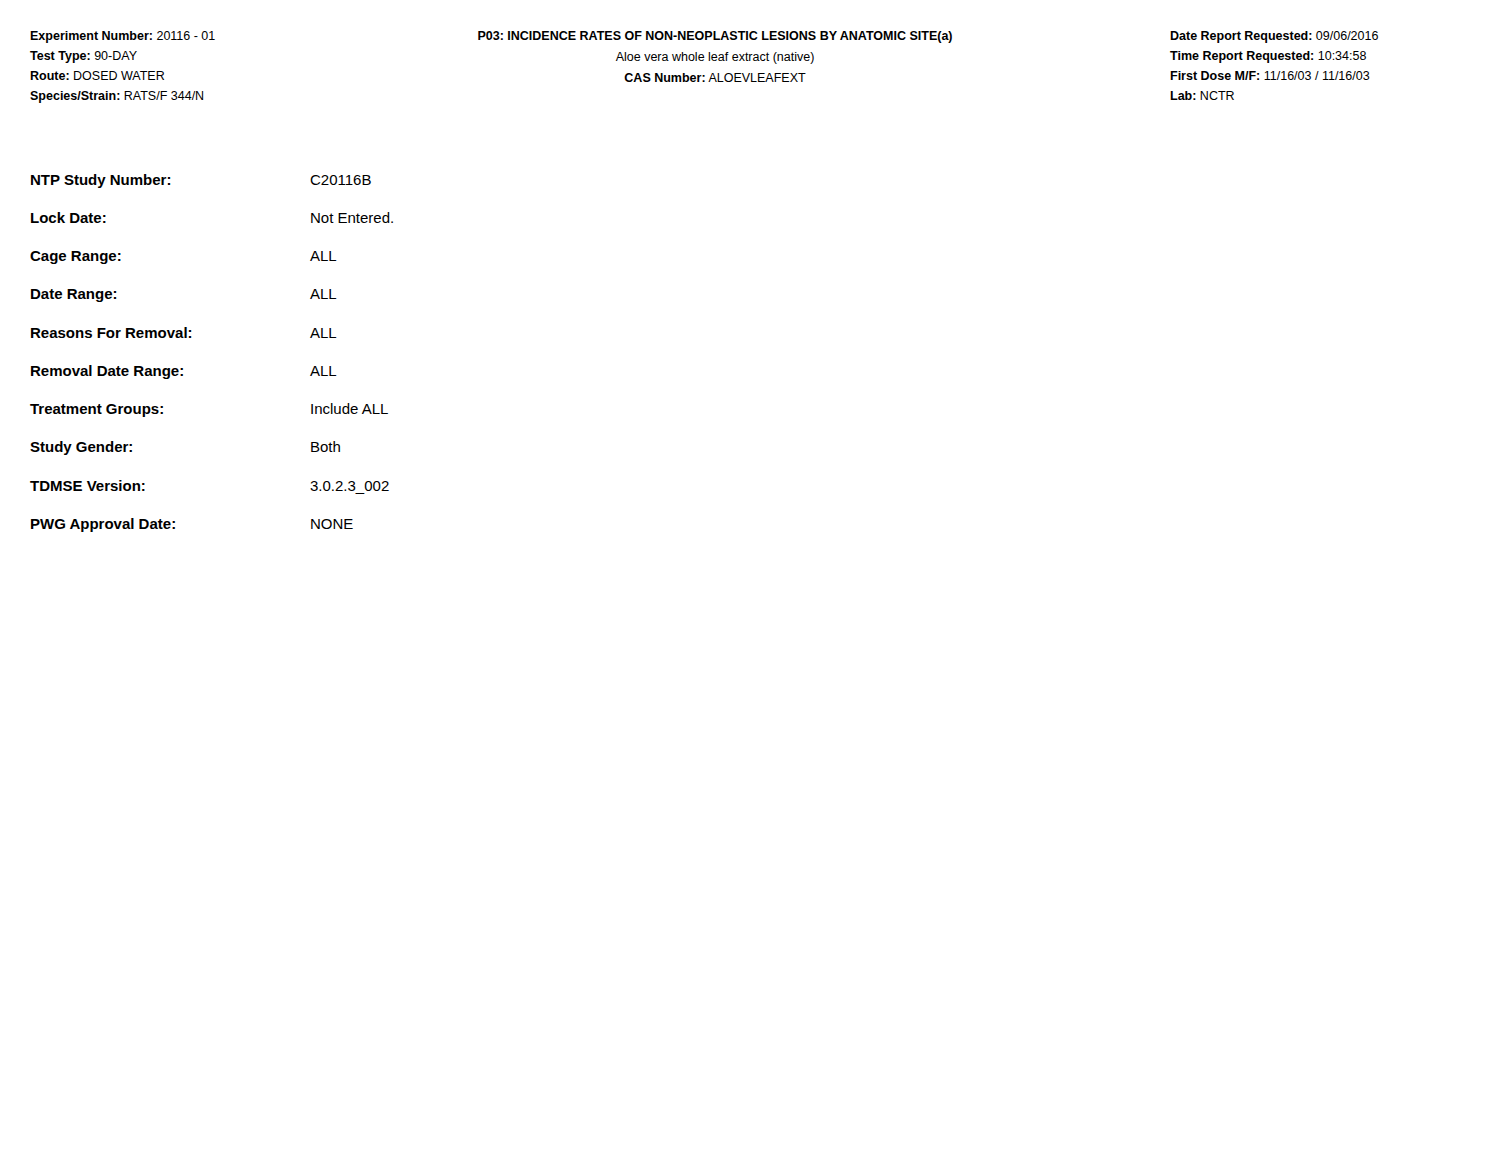| Experiment Number: 20116 - 01 Test Type: 90-DAY Route: DOSED WATER Species/Strain: RATS/F 344/N | P03: INCIDENCE RATES OF NON-NEOPLASTIC LESIONS BY ANATOMIC SITE(a) Aloe vera whole leaf extract (native) CAS Number: ALOEVLEAFEXT | Date Report Requested: 09/06/2016 Time Report Requested: 10:34:58 First Dose M/F: 11/16/03 / 11/16/03 Lab: NCTR |
| NTP Study Number: | C20116B |
| Lock Date: | Not Entered. |
| Cage Range: | ALL |
| Date Range: | ALL |
| Reasons For Removal: | ALL |
| Removal Date Range: | ALL |
| Treatment Groups: | Include ALL |
| Study Gender: | Both |
| TDMSE Version: | 3.0.2.3_002 |
| PWG Approval Date: | NONE |